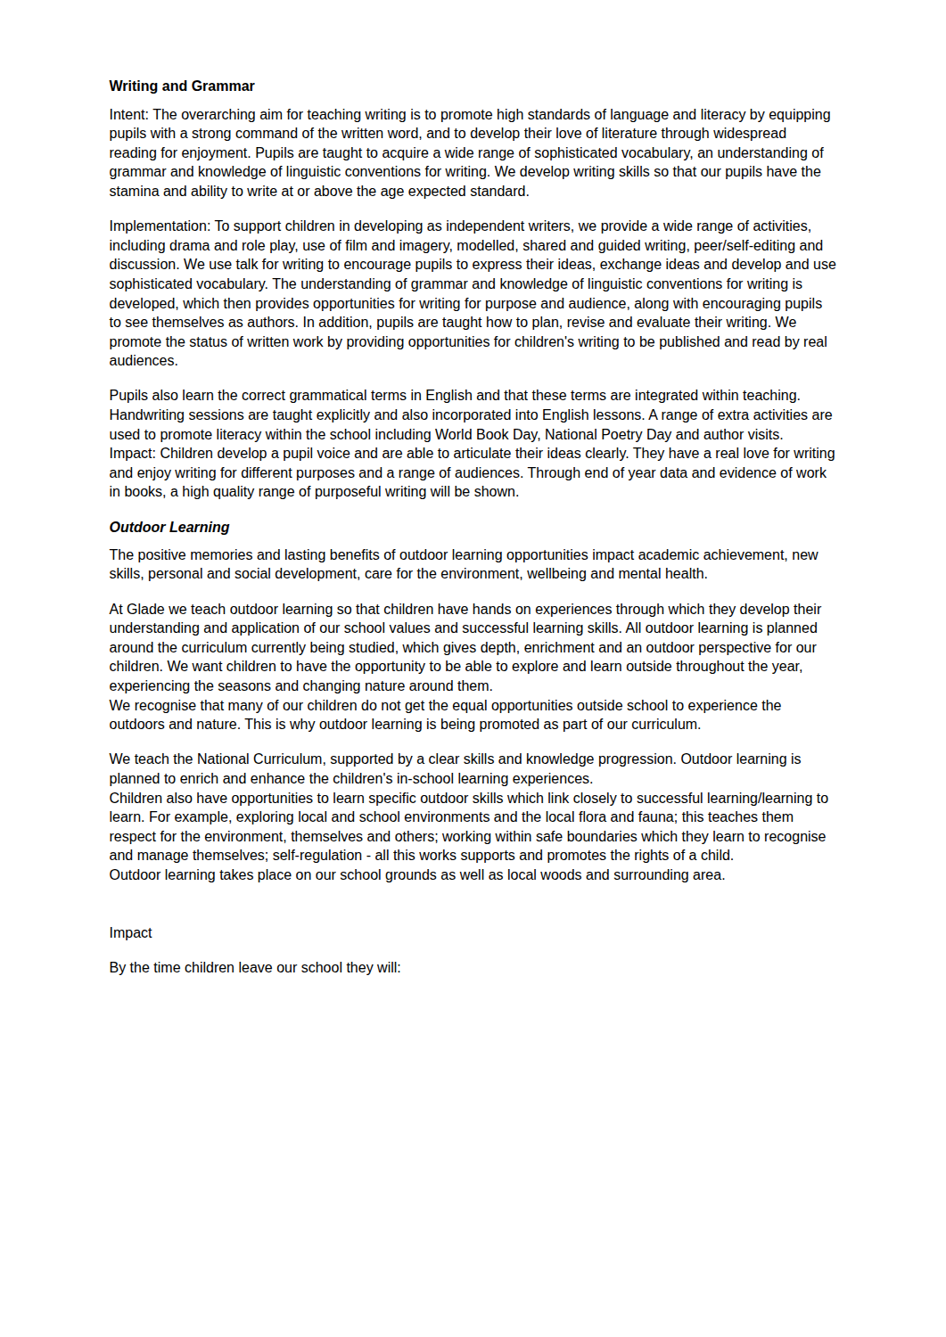Writing and Grammar
Intent: The overarching aim for teaching writing is to promote high standards of language and literacy by equipping pupils with a strong command of the written word, and to develop their love of literature through widespread reading for enjoyment. Pupils are taught to acquire a wide range of sophisticated vocabulary, an understanding of grammar and knowledge of linguistic conventions for writing. We develop writing skills so that our pupils have the stamina and ability to write at or above the age expected standard.
Implementation: To support children in developing as independent writers, we provide a wide range of activities, including drama and role play, use of film and imagery, modelled, shared and guided writing, peer/self-editing and discussion. We use talk for writing to encourage pupils to express their ideas, exchange ideas and develop and use sophisticated vocabulary. The understanding of grammar and knowledge of linguistic conventions for writing is developed, which then provides opportunities for writing for purpose and audience, along with encouraging pupils to see themselves as authors. In addition, pupils are taught how to plan, revise and evaluate their writing. We promote the status of written work by providing opportunities for children's writing to be published and read by real audiences.
Pupils also learn the correct grammatical terms in English and that these terms are integrated within teaching. Handwriting sessions are taught explicitly and also incorporated into English lessons. A range of extra activities are used to promote literacy within the school including World Book Day, National Poetry Day and author visits.
Impact: Children develop a pupil voice and are able to articulate their ideas clearly. They have a real love for writing and enjoy writing for different purposes and a range of audiences. Through end of year data and evidence of work in books, a high quality range of purposeful writing will be shown.
Outdoor Learning
The positive memories and lasting benefits of outdoor learning opportunities impact academic achievement, new skills, personal and social development, care for the environment, wellbeing and mental health.
At Glade we teach outdoor learning so that children have hands on experiences through which they develop their understanding and application of our school values and successful learning skills. All outdoor learning is planned around the curriculum currently being studied, which gives depth, enrichment and an outdoor perspective for our children. We want children to have the opportunity to be able to explore and learn outside throughout the year, experiencing the seasons and changing nature around them.
We recognise that many of our children do not get the equal opportunities outside school to experience the outdoors and nature. This is why outdoor learning is being promoted as part of our curriculum.
We teach the National Curriculum, supported by a clear skills and knowledge progression. Outdoor learning is planned to enrich and enhance the children's in-school learning experiences.
Children also have opportunities to learn specific outdoor skills which link closely to successful learning/learning to learn. For example, exploring local and school environments and the local flora and fauna; this teaches them respect for the environment, themselves and others; working within safe boundaries which they learn to recognise and manage themselves; self-regulation - all this works supports and promotes the rights of a child.
Outdoor learning takes place on our school grounds as well as local woods and surrounding area.
Impact
By the time children leave our school they will: